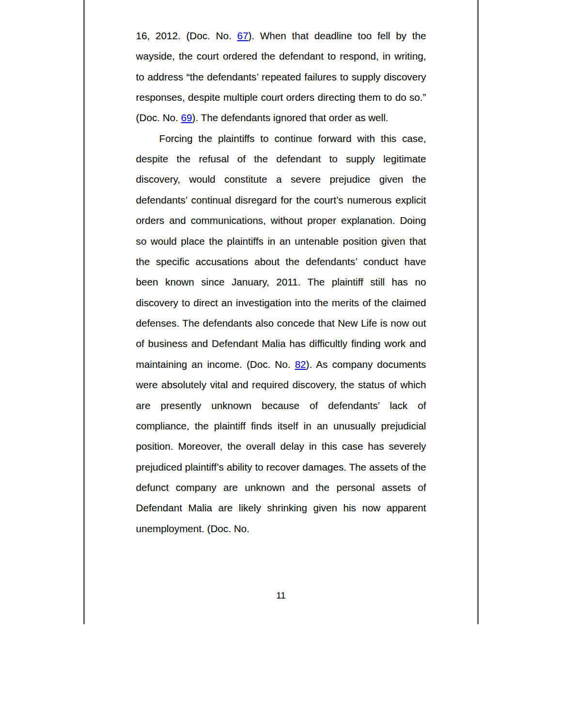16, 2012. (Doc. No. 67). When that deadline too fell by the wayside, the court ordered the defendant to respond, in writing, to address “the defendants’ repeated failures to supply discovery responses, despite multiple court orders directing them to do so.” (Doc. No. 69). The defendants ignored that order as well.
Forcing the plaintiffs to continue forward with this case, despite the refusal of the defendant to supply legitimate discovery, would constitute a severe prejudice given the defendants’ continual disregard for the court’s numerous explicit orders and communications, without proper explanation. Doing so would place the plaintiffs in an untenable position given that the specific accusations about the defendants’ conduct have been known since January, 2011. The plaintiff still has no discovery to direct an investigation into the merits of the claimed defenses. The defendants also concede that New Life is now out of business and Defendant Malia has difficultly finding work and maintaining an income. (Doc. No. 82). As company documents were absolutely vital and required discovery, the status of which are presently unknown because of defendants’ lack of compliance, the plaintiff finds itself in an unusually prejudicial position. Moreover, the overall delay in this case has severely prejudiced plaintiff’s ability to recover damages. The assets of the defunct company are unknown and the personal assets of Defendant Malia are likely shrinking given his now apparent unemployment. (Doc. No.
11